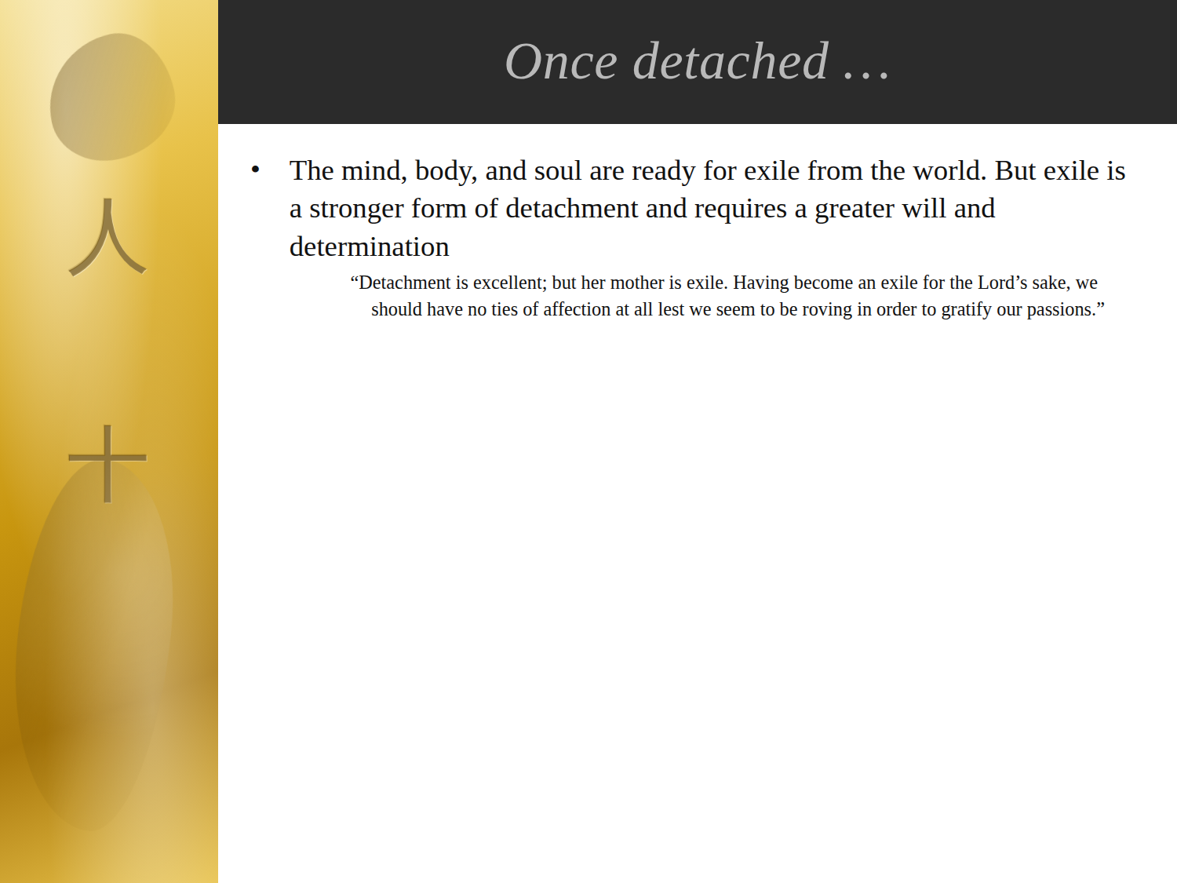人 十
Once detached …
The mind, body, and soul are ready for exile from the world. But exile is a stronger form of detachment and requires a greater will and determination
“Detachment is excellent; but her mother is exile. Having become an exile for the Lord’s sake, we should have no ties of affection at all lest we seem to be roving in order to gratify our passions.”